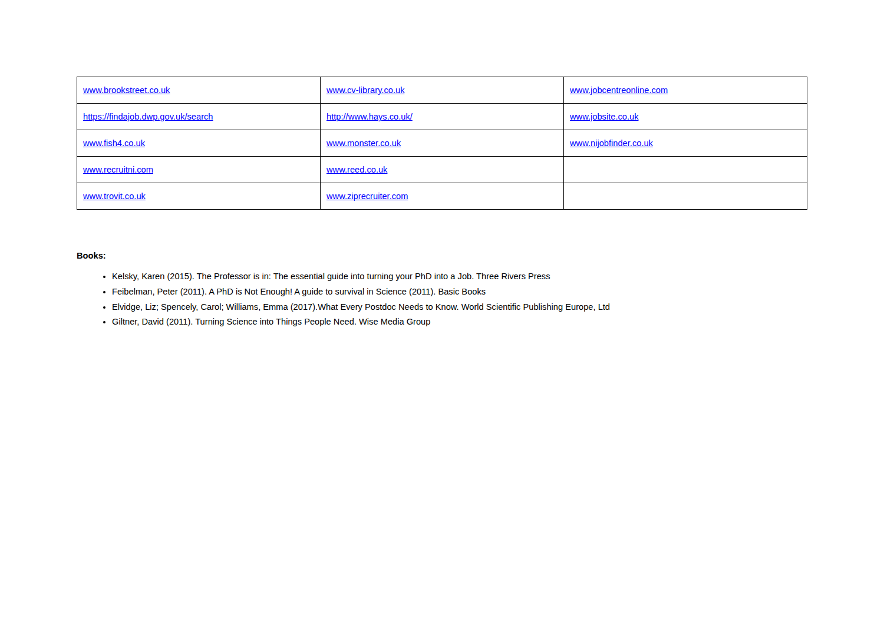| www.brookstreet.co.uk | www.cv-library.co.uk | www.jobcentreonline.com |
| https://findajob.dwp.gov.uk/search | http://www.hays.co.uk/ | www.jobsite.co.uk |
| www.fish4.co.uk | www.monster.co.uk | www.nijobfinder.co.uk |
| www.recruitni.com | www.reed.co.uk | |
| www.trovit.co.uk | www.ziprecruiter.com | |
Books:
Kelsky, Karen (2015). The Professor is in: The essential guide into turning your PhD into a Job. Three Rivers Press
Feibelman, Peter (2011). A PhD is Not Enough! A guide to survival in Science (2011). Basic Books
Elvidge, Liz; Spencely, Carol; Williams, Emma (2017).What Every Postdoc Needs to Know. World Scientific Publishing Europe, Ltd
Giltner, David (2011). Turning Science into Things People Need. Wise Media Group